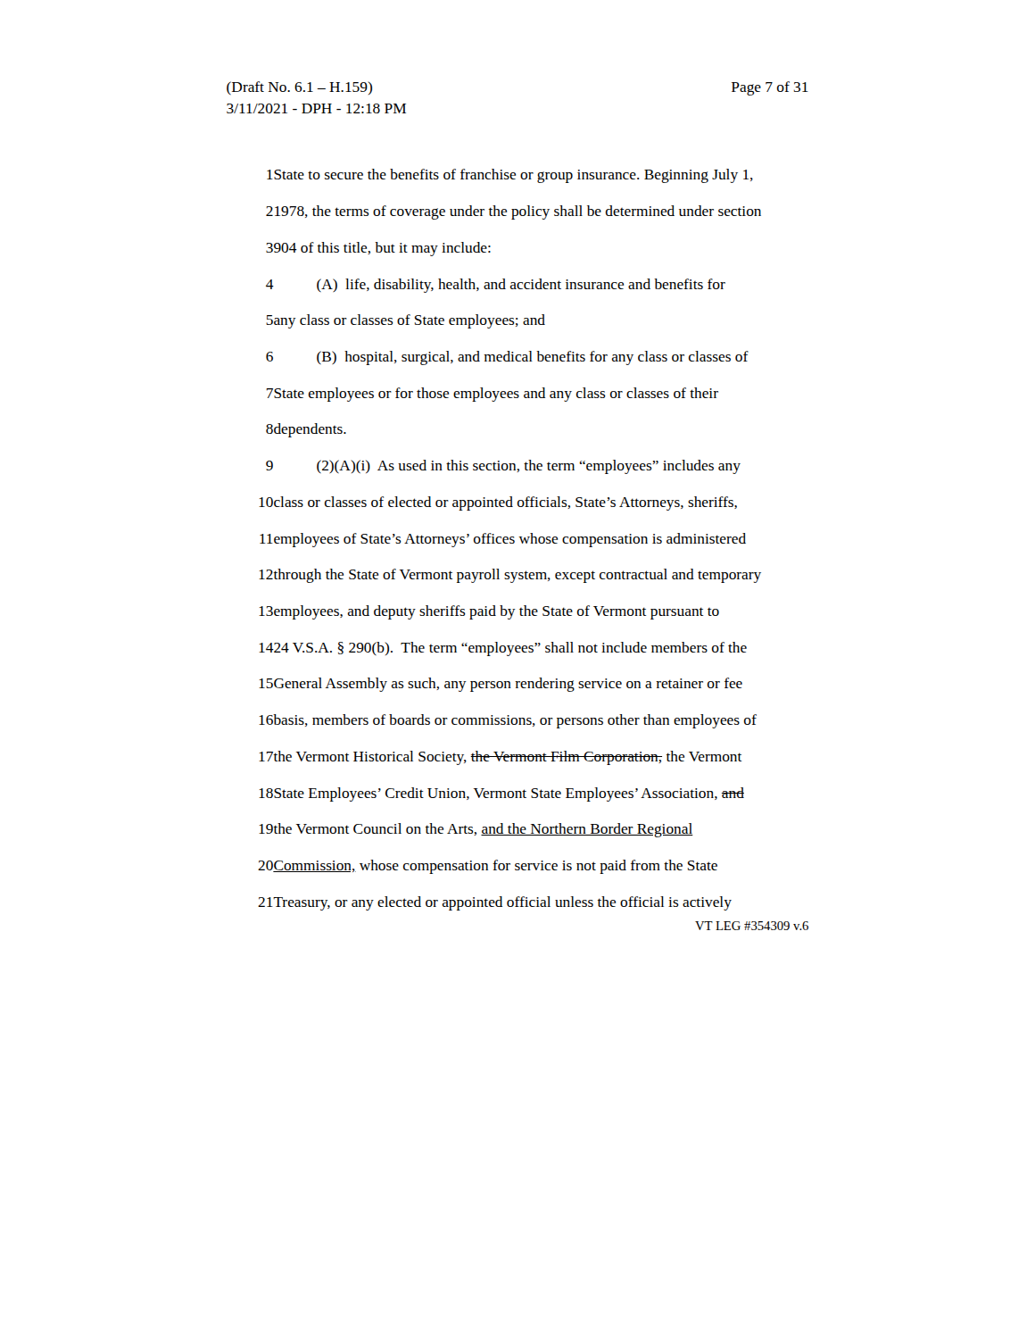(Draft No. 6.1 – H.159)
3/11/2021 - DPH - 12:18 PM
Page 7 of 31
| 1 | State to secure the benefits of franchise or group insurance. Beginning July 1, |
| 2 | 1978, the terms of coverage under the policy shall be determined under section |
| 3 | 904 of this title, but it may include: |
| 4 | (A) life, disability, health, and accident insurance and benefits for |
| 5 | any class or classes of State employees; and |
| 6 | (B) hospital, surgical, and medical benefits for any class or classes of |
| 7 | State employees or for those employees and any class or classes of their |
| 8 | dependents. |
| 9 | (2)(A)(i) As used in this section, the term “employees” includes any |
| 10 | class or classes of elected or appointed officials, State’s Attorneys, sheriffs, |
| 11 | employees of State’s Attorneys’ offices whose compensation is administered |
| 12 | through the State of Vermont payroll system, except contractual and temporary |
| 13 | employees, and deputy sheriffs paid by the State of Vermont pursuant to |
| 14 | 24 V.S.A. § 290(b). The term “employees” shall not include members of the |
| 15 | General Assembly as such, any person rendering service on a retainer or fee |
| 16 | basis, members of boards or commissions, or persons other than employees of |
| 17 | the Vermont Historical Society, the Vermont Film Corporation, the Vermont |
| 18 | State Employees’ Credit Union, Vermont State Employees’ Association, and |
| 19 | the Vermont Council on the Arts, and the Northern Border Regional |
| 20 | Commission, whose compensation for service is not paid from the State |
| 21 | Treasury, or any elected or appointed official unless the official is actively |
VT LEG #354309 v.6